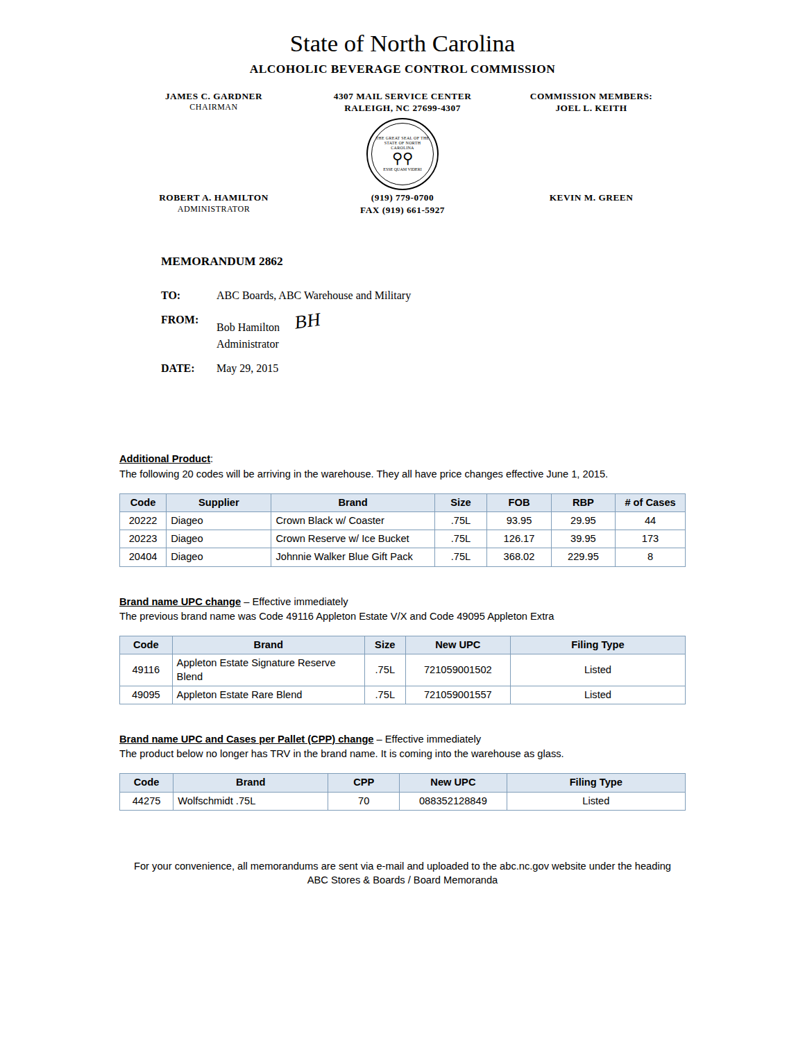State of North Carolina
ALCOHOLIC BEVERAGE CONTROL COMMISSION
JAMES C. GARDNER
CHAIRMAN
4307 MAIL SERVICE CENTER
RALEIGH, NC 27699-4307
THE GREAT SEAL OF THE STATE OF NORTH CAROLINA
⚲⚲
ESSE QUAM VIDERI
COMMISSION MEMBERS:
JOEL L. KEITH
ROBERT A. HAMILTON
ADMINISTRATOR
(919) 779-0700
FAX (919) 661-5927
KEVIN M. GREEN
MEMORANDUM 2862
TO:
ABC Boards, ABC Warehouse and Military
FROM:
Bob Hamilton BH
Administrator
DATE:
May 29, 2015
Additional Product:
The following 20 codes will be arriving in the warehouse. They all have price changes effective June 1, 2015.
| Code | Supplier | Brand | Size | FOB | RBP | # of Cases |
| --- | --- | --- | --- | --- | --- | --- |
| 20222 | Diageo | Crown Black w/ Coaster | .75L | 93.95 | 29.95 | 44 |
| 20223 | Diageo | Crown Reserve w/ Ice Bucket | .75L | 126.17 | 39.95 | 173 |
| 20404 | Diageo | Johnnie Walker Blue Gift Pack | .75L | 368.02 | 229.95 | 8 |
Brand name UPC change – Effective immediately
The previous brand name was Code 49116 Appleton Estate V/X and Code 49095 Appleton Extra
| Code | Brand | Size | New UPC | Filing Type |
| --- | --- | --- | --- | --- |
| 49116 | Appleton Estate Signature Reserve Blend | .75L | 721059001502 | Listed |
| 49095 | Appleton Estate Rare Blend | .75L | 721059001557 | Listed |
Brand name UPC and Cases per Pallet (CPP) change – Effective immediately
The product below no longer has TRV in the brand name. It is coming into the warehouse as glass.
| Code | Brand | CPP | New UPC | Filing Type |
| --- | --- | --- | --- | --- |
| 44275 | Wolfschmidt .75L | 70 | 088352128849 | Listed |
For your convenience, all memorandums are sent via e-mail and uploaded to the abc.nc.gov website under the heading
ABC Stores & Boards / Board Memoranda